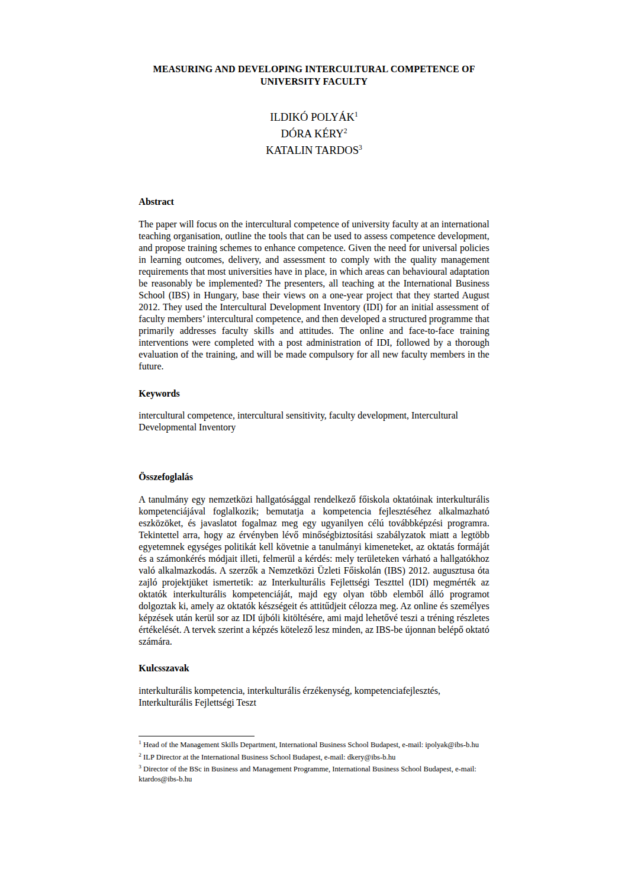Measuring and Developing Intercultural Competence of University Faculty
Ildikó Polyák1 Dóra Kéry2 Katalin Tardos3
Abstract
The paper will focus on the intercultural competence of university faculty at an international teaching organisation, outline the tools that can be used to assess competence development, and propose training schemes to enhance competence. Given the need for universal policies in learning outcomes, delivery, and assessment to comply with the quality management requirements that most universities have in place, in which areas can behavioural adaptation be reasonably be implemented? The presenters, all teaching at the International Business School (IBS) in Hungary, base their views on a one-year project that they started August 2012. They used the Intercultural Development Inventory (IDI) for an initial assessment of faculty members’ intercultural competence, and then developed a structured programme that primarily addresses faculty skills and attitudes. The online and face-to-face training interventions were completed with a post administration of IDI, followed by a thorough evaluation of the training, and will be made compulsory for all new faculty members in the future.
Keywords
intercultural competence, intercultural sensitivity, faculty development, Intercultural Developmental Inventory
Összefoglalás
A tanulmány egy nemzetközi hallgatósággal rendelkező főiskola oktatóinak interkulturális kompetenciájával foglalkozik; bemutatja a kompetencia fejlesztéséhez alkalmazható eszközöket, és javaslatot fogalmaz meg egy ugyanilyen célú továbbképzési programra. Tekintettel arra, hogy az érvényben lévő minőségbiztosítási szabályzatok miatt a legtöbb egyetemnek egységes politikát kell követnie a tanulmányi kimeneteket, az oktatás formáját és a számonkérés módjait illeti, felmerül a kérdés: mely területeken várható a hallgatókhoz való alkalmazkodás. A szerzők a Nemzetközi Üzleti Főiskolán (IBS) 2012. augusztusa óta zajló projektjüket ismertetik: az Interkulturális Fejlettségi Teszttel (IDI) megmérték az oktatók interkulturális kompetenciáját, majd egy olyan több elemből álló programot dolgoztak ki, amely az oktatók készségeit és attitűdjeit célozza meg. Az online és személyes képzések után kerül sor az IDI újbóli kitöltésére, ami majd lehetővé teszi a tréning részletes értékelését. A tervek szerint a képzés kötelező lesz minden, az IBS-be újonnan belépő oktató számára.
Kulcsszavak
interkulturális kompetencia, interkulturális érzékenység, kompetenciafejlesztés, Interkulturális Fejlettségi Teszt
1 Head of the Management Skills Department, International Business School Budapest, e-mail: ipolyak@ibs-b.hu
2 ILP Director at the International Business School Budapest, e-mail: dkery@ibs-b.hu
3 Director of the BSc in Business and Management Programme, International Business School Budapest, e-mail: ktardos@ibs-b.hu